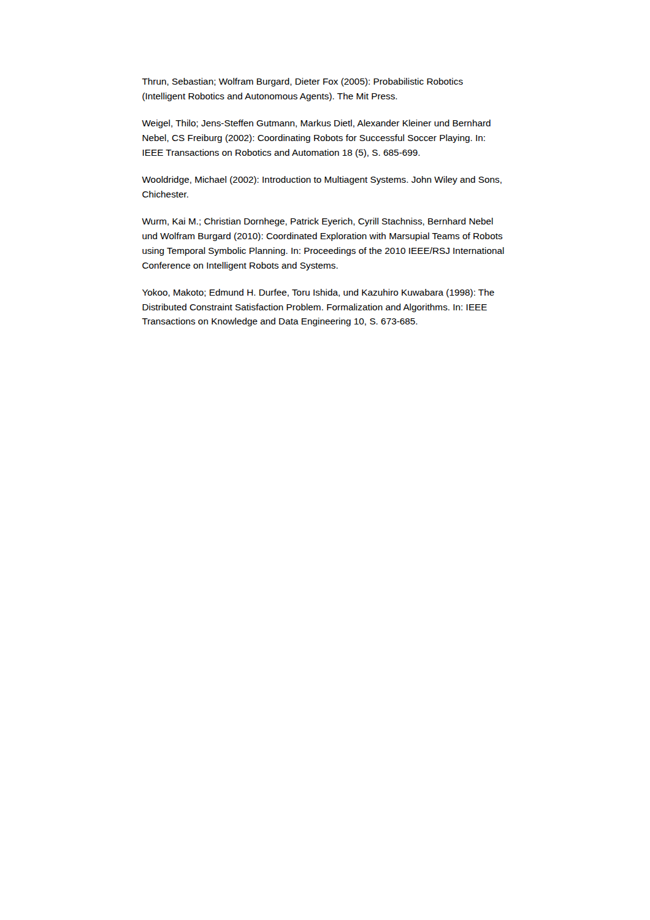Thrun, Sebastian; Wolfram Burgard, Dieter Fox (2005): Probabilistic Robotics (Intelligent Robotics and Autonomous Agents). The Mit Press.
Weigel, Thilo; Jens-Steffen Gutmann, Markus Dietl, Alexander Kleiner und Bernhard Nebel, CS Freiburg (2002): Coordinating Robots for Successful Soccer Playing. In: IEEE Transactions on Robotics and Automation 18 (5), S. 685-699.
Wooldridge, Michael (2002): Introduction to Multiagent Systems. John Wiley and Sons, Chichester.
Wurm, Kai M.; Christian Dornhege, Patrick Eyerich, Cyrill Stachniss, Bernhard Nebel und Wolfram Burgard (2010): Coordinated Exploration with Marsupial Teams of Robots using Temporal Symbolic Planning. In: Proceedings of the 2010 IEEE/RSJ International Conference on Intelligent Robots and Systems.
Yokoo, Makoto; Edmund H. Durfee, Toru Ishida, und Kazuhiro Kuwabara (1998): The Distributed Constraint Satisfaction Problem. Formalization and Algorithms. In: IEEE Transactions on Knowledge and Data Engineering 10, S. 673-685.